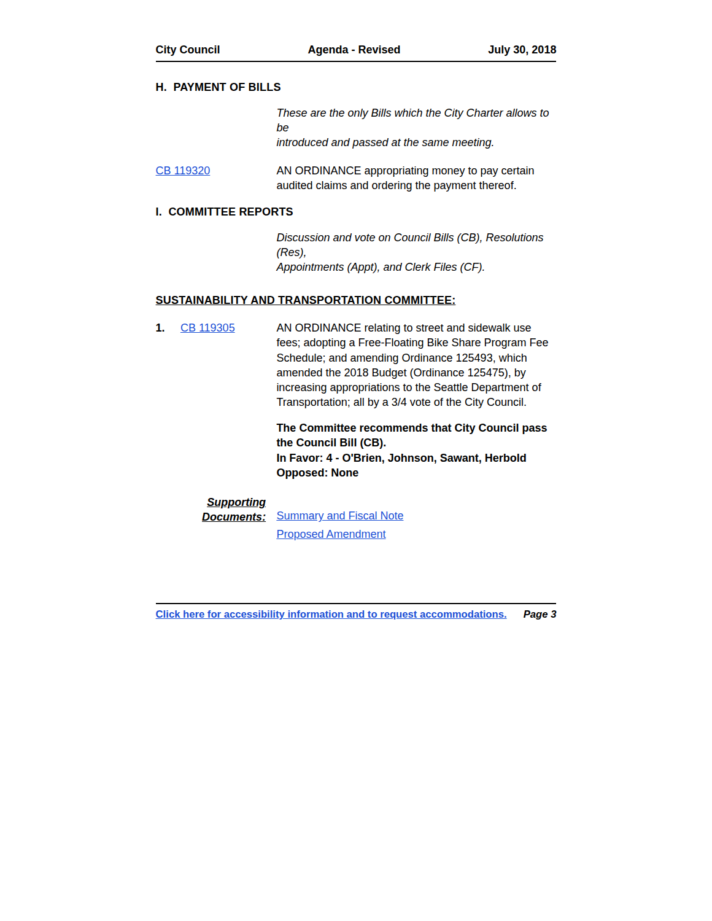City Council
Agenda - Revised
July 30, 2018
H. PAYMENT OF BILLS
These are the only Bills which the City Charter allows to be
introduced and passed at the same meeting.
CB 119320
AN ORDINANCE appropriating money to pay certain audited claims and ordering the payment thereof.
I. COMMITTEE REPORTS
Discussion and vote on Council Bills (CB), Resolutions (Res),
Appointments (Appt), and Clerk Files (CF).
SUSTAINABILITY AND TRANSPORTATION COMMITTEE:
1.
CB 119305
AN ORDINANCE relating to street and sidewalk use fees; adopting a Free-Floating Bike Share Program Fee Schedule; and amending Ordinance 125493, which amended the 2018 Budget (Ordinance 125475), by increasing appropriations to the Seattle Department of Transportation; all by a 3/4 vote of the City Council.
The Committee recommends that City Council pass the Council Bill (CB).
In Favor: 4 - O'Brien, Johnson, Sawant, Herbold
Opposed: None
Supporting
Documents:
Summary and Fiscal Note Proposed Amendment
Click here for accessibility information and to request accommodations.
Page 3